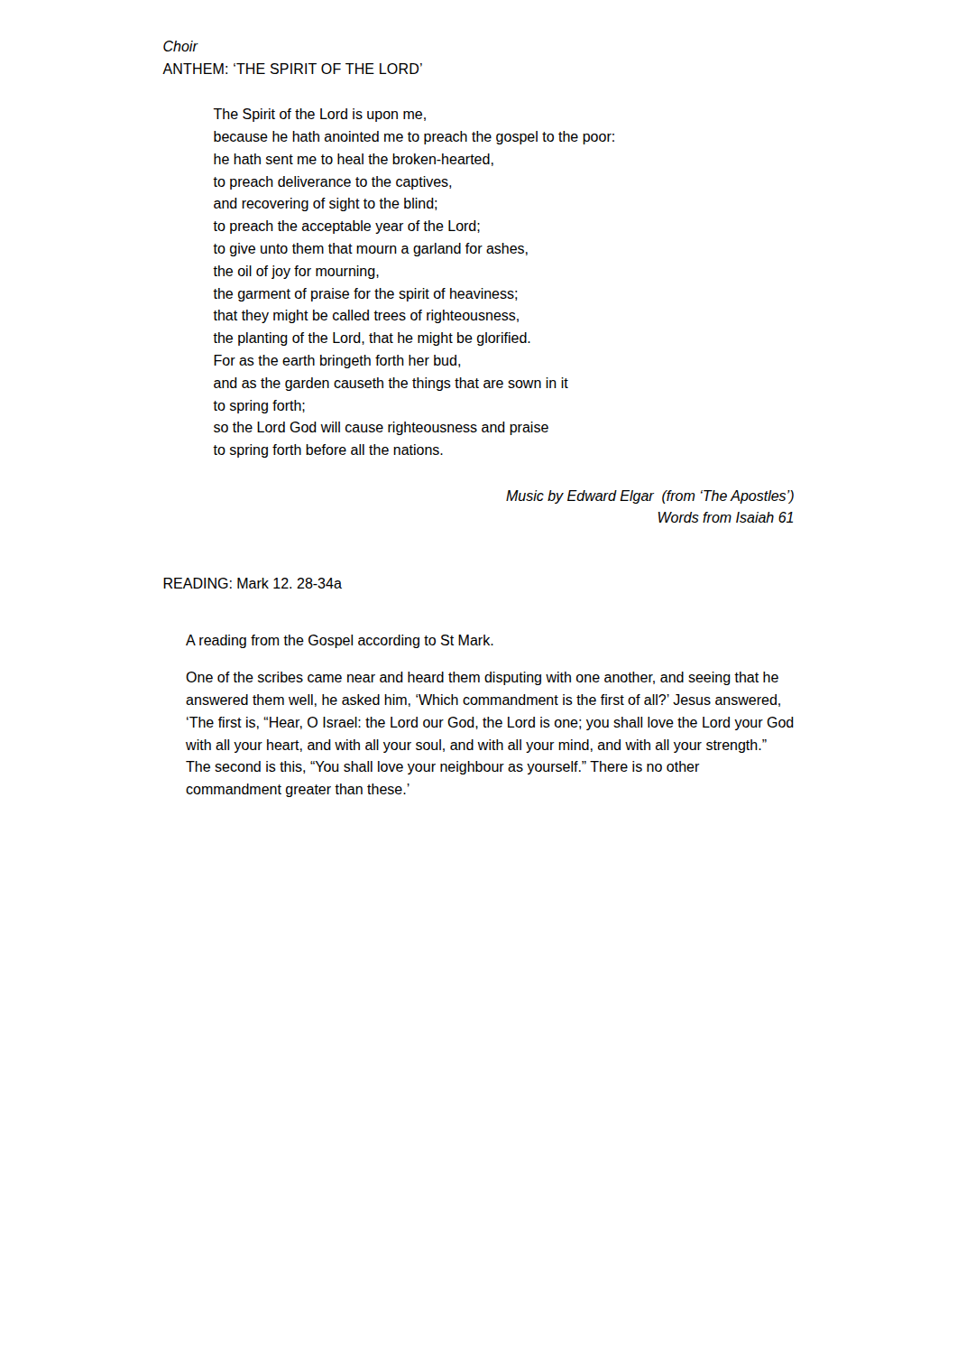Choir
ANTHEM: ‘THE SPIRIT OF THE LORD’
The Spirit of the Lord is upon me,
because he hath anointed me to preach the gospel to the poor:
he hath sent me to heal the broken-hearted,
to preach deliverance to the captives,
and recovering of sight to the blind;
to preach the acceptable year of the Lord;
to give unto them that mourn a garland for ashes,
the oil of joy for mourning,
the garment of praise for the spirit of heaviness;
that they might be called trees of righteousness,
the planting of the Lord, that he might be glorified.
For as the earth bringeth forth her bud,
and as the garden causeth the things that are sown in it
to spring forth;
so the Lord God will cause righteousness and praise
to spring forth before all the nations.
Music by Edward Elgar (from ‘The Apostles’)
Words from Isaiah 61
READING: Mark 12. 28-34a
A reading from the Gospel according to St Mark.
One of the scribes came near and heard them disputing with one another, and seeing that he answered them well, he asked him, ‘Which commandment is the first of all?’ Jesus answered, ‘The first is, “Hear, O Israel: the Lord our God, the Lord is one; you shall love the Lord your God with all your heart, and with all your soul, and with all your mind, and with all your strength.” The second is this, “You shall love your neighbour as yourself.” There is no other commandment greater than these.’